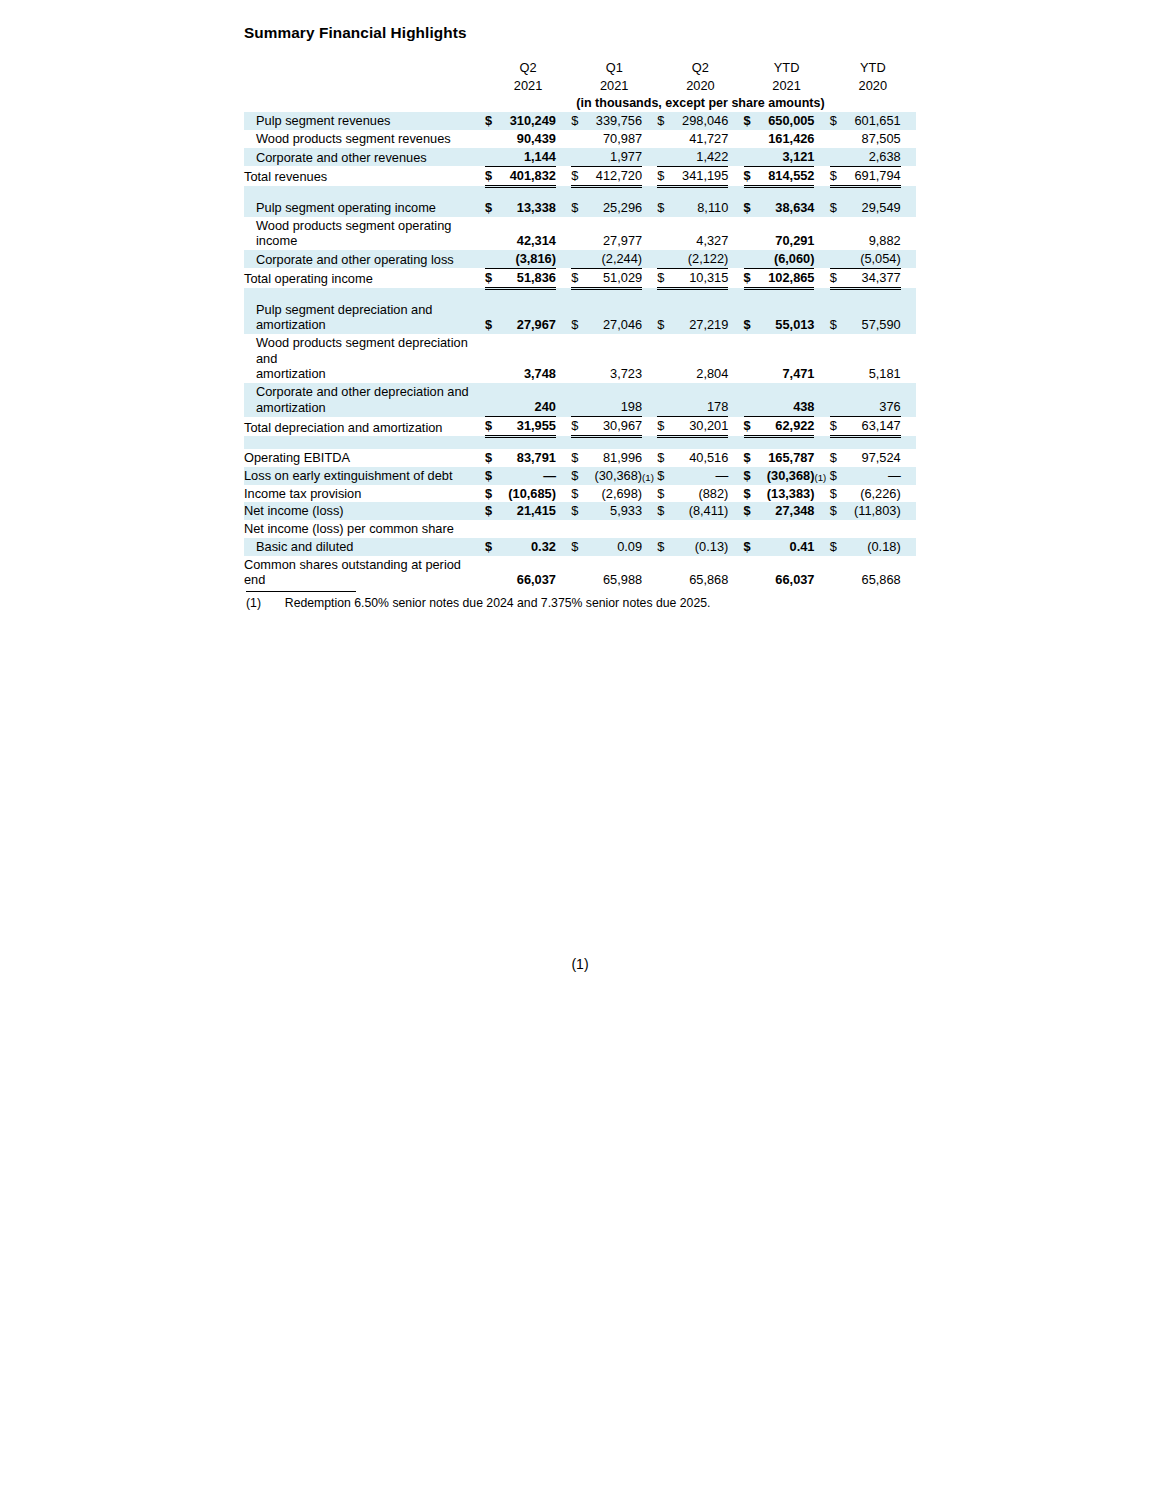Summary Financial Highlights
| | Q2 | Q1 | Q2 | YTD | YTD |
| | 2021 | 2021 | 2020 | 2021 | 2020 |
| | (in thousands, except per share amounts) |
| Pulp segment revenues | $ | 310,249 | | $ | 339,756 | | $ | 298,046 | | $ | 650,005 | | $ | 601,651 | |
| Wood products segment revenues | | 90,439 | | | 70,987 | | | 41,727 | | | 161,426 | | | 87,505 | |
| Corporate and other revenues | | 1,144 | | | 1,977 | | | 1,422 | | | 3,121 | | | 2,638 | |
| Total revenues | $ | 401,832 | | $ | 412,720 | | $ | 341,195 | | $ | 814,552 | | $ | 691,794 | |
| Pulp segment operating income | $ | 13,338 | | $ | 25,296 | | $ | 8,110 | | $ | 38,634 | | $ | 29,549 | |
| Wood products segment operating income | | 42,314 | | | 27,977 | | | 4,327 | | | 70,291 | | | 9,882 | |
| Corporate and other operating loss | | (3,816) | | | (2,244) | | | (2,122) | | | (6,060) | | | (5,054) | |
| Total operating income | $ | 51,836 | | $ | 51,029 | | $ | 10,315 | | $ | 102,865 | | $ | 34,377 | |
| Pulp segment depreciation and amortization | $ | 27,967 | | $ | 27,046 | | $ | 27,219 | | $ | 55,013 | | $ | 57,590 | |
| Wood products segment depreciation and amortization | | 3,748 | | | 3,723 | | | 2,804 | | | 7,471 | | | 5,181 | |
| Corporate and other depreciation and amortization | | 240 | | | 198 | | | 178 | | | 438 | | | 376 | |
| Total depreciation and amortization | $ | 31,955 | | $ | 30,967 | | $ | 30,201 | | $ | 62,922 | | $ | 63,147 | |
| Operating EBITDA | $ | 83,791 | | $ | 81,996 | | $ | 40,516 | | $ | 165,787 | | $ | 97,524 | |
| Loss on early extinguishment of debt | $ | — | | $ | (30,368) | (1) | $ | — | | $ | (30,368) | (1) | $ | — | |
| Income tax provision | $ | (10,685) | | $ | (2,698) | | $ | (882) | | $ | (13,383) | | $ | (6,226) | |
| Net income (loss) | $ | 21,415 | | $ | 5,933 | | $ | (8,411) | | $ | 27,348 | | $ | (11,803) | |
| Net income (loss) per common share | | | | | | | | | | | | | | | |
| Basic and diluted | $ | 0.32 | | $ | 0.09 | | $ | (0.13) | | $ | 0.41 | | $ | (0.18) | |
| Common shares outstanding at period end | | 66,037 | | | 65,988 | | | 65,868 | | | 66,037 | | | 65,868 | |
(1)
Redemption 6.50% senior notes due 2024 and 7.375% senior notes due 2025.
(1)